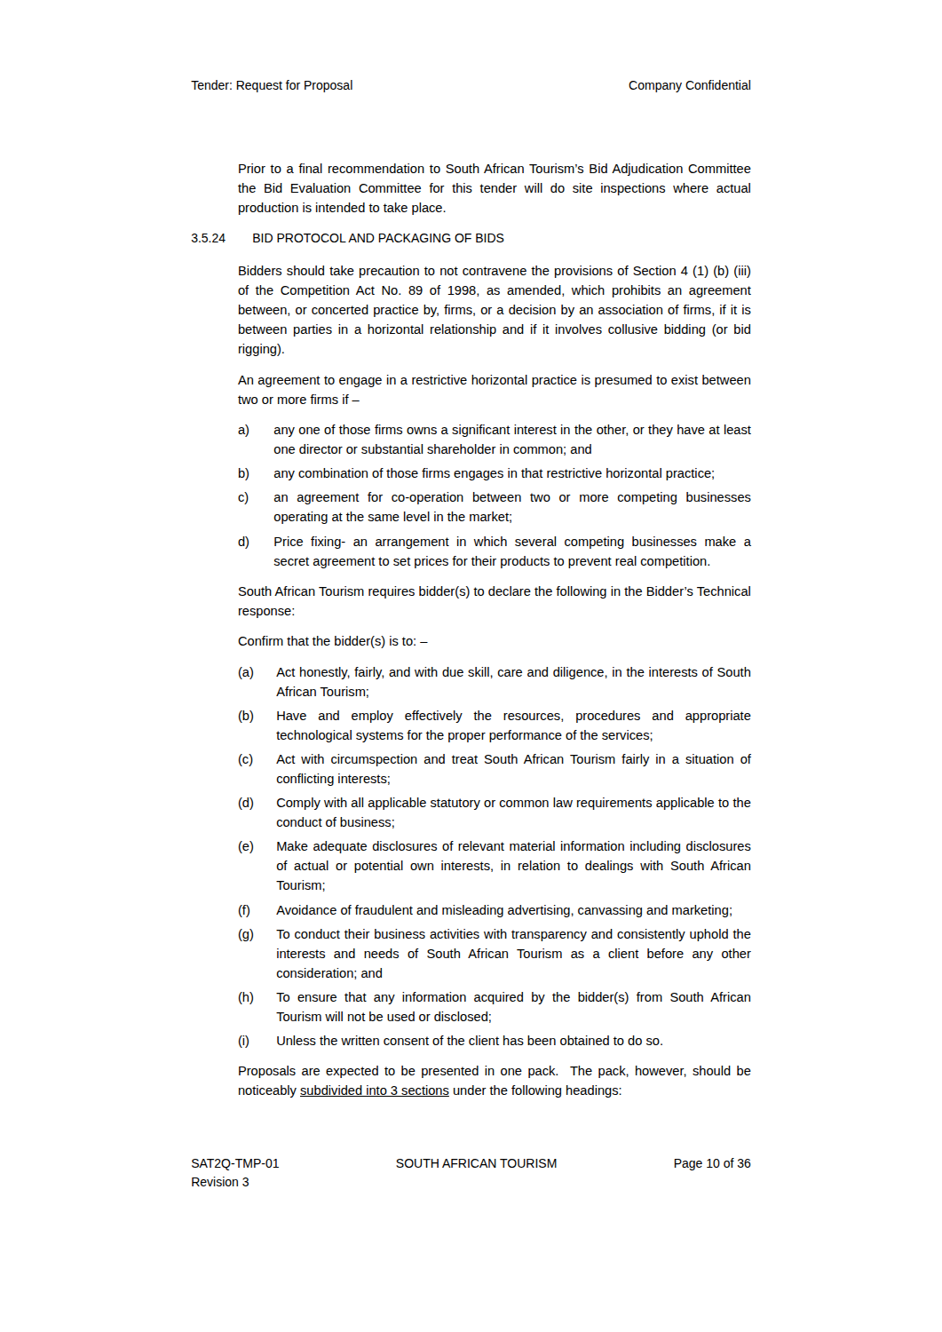Tender: Request for Proposal Company Confidential
Prior to a final recommendation to South African Tourism’s Bid Adjudication Committee the Bid Evaluation Committee for this tender will do site inspections where actual production is intended to take place.
3.5.24 BID PROTOCOL AND PACKAGING OF BIDS
Bidders should take precaution to not contravene the provisions of Section 4 (1) (b) (iii) of the Competition Act No. 89 of 1998, as amended, which prohibits an agreement between, or concerted practice by, firms, or a decision by an association of firms, if it is between parties in a horizontal relationship and if it involves collusive bidding (or bid rigging).
An agreement to engage in a restrictive horizontal practice is presumed to exist between two or more firms if –
a) any one of those firms owns a significant interest in the other, or they have at least one director or substantial shareholder in common; and
b) any combination of those firms engages in that restrictive horizontal practice;
c) an agreement for co-operation between two or more competing businesses operating at the same level in the market;
d) Price fixing- an arrangement in which several competing businesses make a secret agreement to set prices for their products to prevent real competition.
South African Tourism requires bidder(s) to declare the following in the Bidder’s Technical response:
Confirm that the bidder(s) is to: –
(a) Act honestly, fairly, and with due skill, care and diligence, in the interests of South African Tourism;
(b) Have and employ effectively the resources, procedures and appropriate technological systems for the proper performance of the services;
(c) Act with circumspection and treat South African Tourism fairly in a situation of conflicting interests;
(d) Comply with all applicable statutory or common law requirements applicable to the conduct of business;
(e) Make adequate disclosures of relevant material information including disclosures of actual or potential own interests, in relation to dealings with South African Tourism;
(f) Avoidance of fraudulent and misleading advertising, canvassing and marketing;
(g) To conduct their business activities with transparency and consistently uphold the interests and needs of South African Tourism as a client before any other consideration; and
(h) To ensure that any information acquired by the bidder(s) from South African Tourism will not be used or disclosed;
(i) Unless the written consent of the client has been obtained to do so.
Proposals are expected to be presented in one pack. The pack, however, should be noticeably subdivided into 3 sections under the following headings:
SAT2Q-TMP-01 Revision 3 SOUTH AFRICAN TOURISM Page 10 of 36